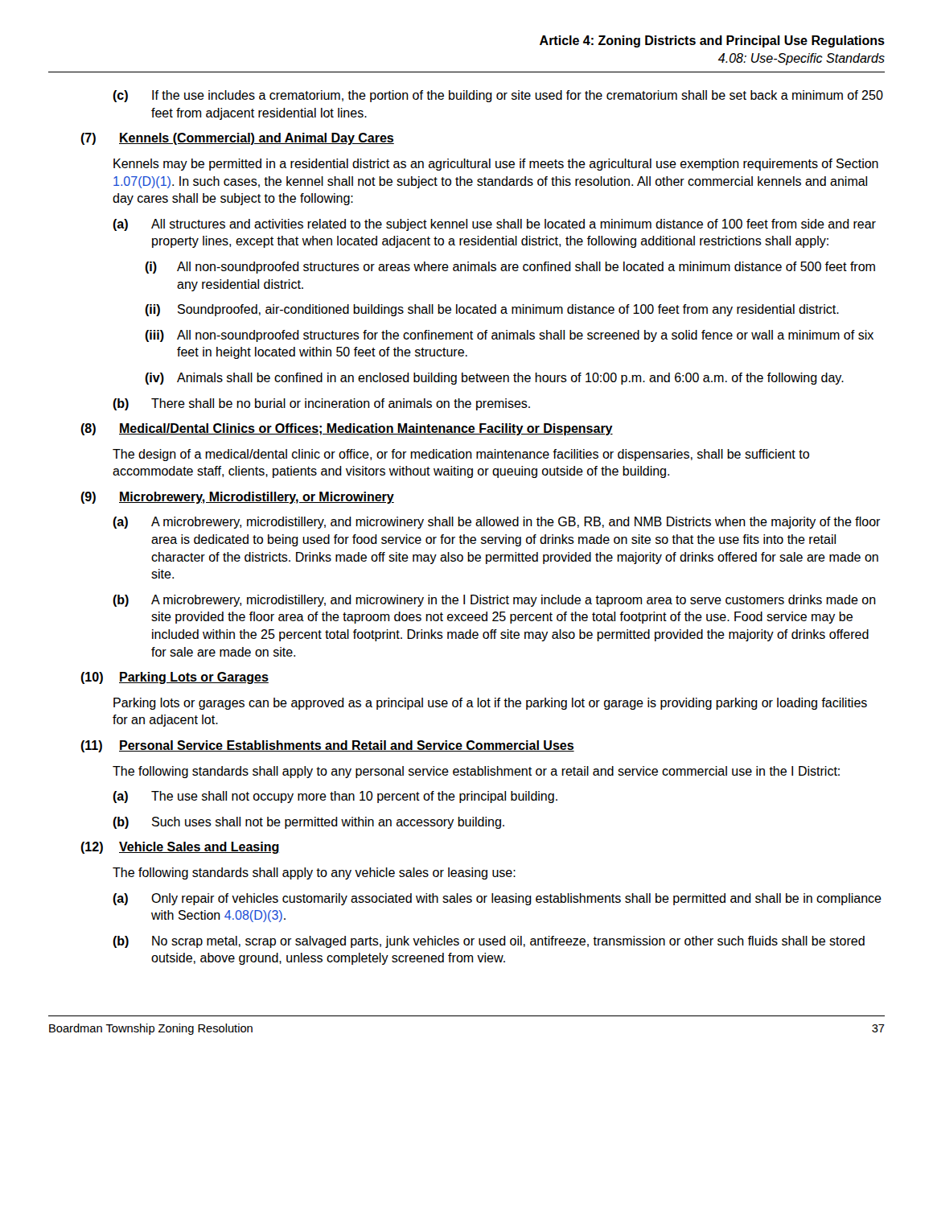Article 4: Zoning Districts and Principal Use Regulations
4.08: Use-Specific Standards
(c)
If the use includes a crematorium, the portion of the building or site used for the crematorium shall be set back a minimum of 250 feet from adjacent residential lot lines.
(7)
Kennels (Commercial) and Animal Day Cares
Kennels may be permitted in a residential district as an agricultural use if meets the agricultural use exemption requirements of Section 1.07(D)(1). In such cases, the kennel shall not be subject to the standards of this resolution. All other commercial kennels and animal day cares shall be subject to the following:
(a)
All structures and activities related to the subject kennel use shall be located a minimum distance of 100 feet from side and rear property lines, except that when located adjacent to a residential district, the following additional restrictions shall apply:
(i)
All non-soundproofed structures or areas where animals are confined shall be located a minimum distance of 500 feet from any residential district.
(ii)
Soundproofed, air-conditioned buildings shall be located a minimum distance of 100 feet from any residential district.
(iii)
All non-soundproofed structures for the confinement of animals shall be screened by a solid fence or wall a minimum of six feet in height located within 50 feet of the structure.
(iv)
Animals shall be confined in an enclosed building between the hours of 10:00 p.m. and 6:00 a.m. of the following day.
(b)
There shall be no burial or incineration of animals on the premises.
(8)
Medical/Dental Clinics or Offices; Medication Maintenance Facility or Dispensary
The design of a medical/dental clinic or office, or for medication maintenance facilities or dispensaries, shall be sufficient to accommodate staff, clients, patients and visitors without waiting or queuing outside of the building.
(9)
Microbrewery, Microdistillery, or Microwinery
(a)
A microbrewery, microdistillery, and microwinery shall be allowed in the GB, RB, and NMB Districts when the majority of the floor area is dedicated to being used for food service or for the serving of drinks made on site so that the use fits into the retail character of the districts. Drinks made off site may also be permitted provided the majority of drinks offered for sale are made on site.
(b)
A microbrewery, microdistillery, and microwinery in the I District may include a taproom area to serve customers drinks made on site provided the floor area of the taproom does not exceed 25 percent of the total footprint of the use. Food service may be included within the 25 percent total footprint. Drinks made off site may also be permitted provided the majority of drinks offered for sale are made on site.
(10)
Parking Lots or Garages
Parking lots or garages can be approved as a principal use of a lot if the parking lot or garage is providing parking or loading facilities for an adjacent lot.
(11)
Personal Service Establishments and Retail and Service Commercial Uses
The following standards shall apply to any personal service establishment or a retail and service commercial use in the I District:
(a)
The use shall not occupy more than 10 percent of the principal building.
(b)
Such uses shall not be permitted within an accessory building.
(12)
Vehicle Sales and Leasing
The following standards shall apply to any vehicle sales or leasing use:
(a)
Only repair of vehicles customarily associated with sales or leasing establishments shall be permitted and shall be in compliance with Section 4.08(D)(3).
(b)
No scrap metal, scrap or salvaged parts, junk vehicles or used oil, antifreeze, transmission or other such fluids shall be stored outside, above ground, unless completely screened from view.
Boardman Township Zoning Resolution
37